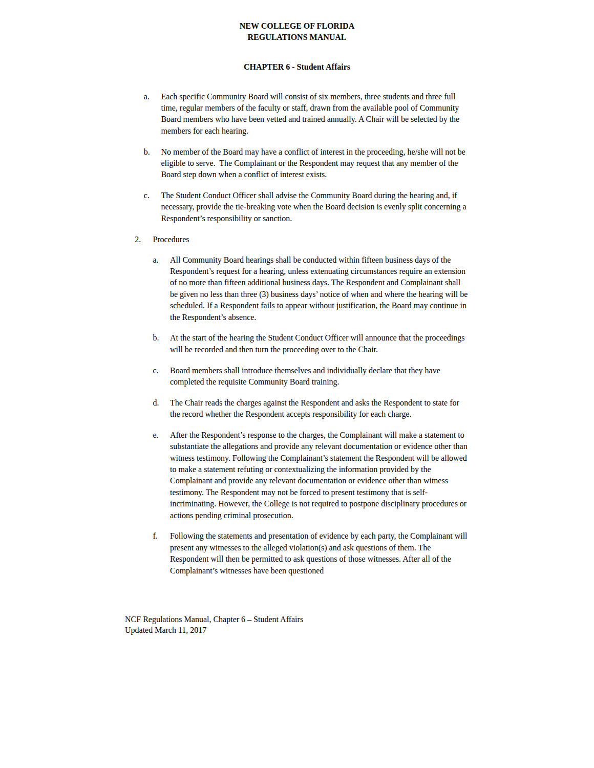NEW COLLEGE OF FLORIDA
REGULATIONS MANUAL
CHAPTER 6 - Student Affairs
a. Each specific Community Board will consist of six members, three students and three full time, regular members of the faculty or staff, drawn from the available pool of Community Board members who have been vetted and trained annually. A Chair will be selected by the members for each hearing.
b. No member of the Board may have a conflict of interest in the proceeding, he/she will not be eligible to serve. The Complainant or the Respondent may request that any member of the Board step down when a conflict of interest exists.
c. The Student Conduct Officer shall advise the Community Board during the hearing and, if necessary, provide the tie-breaking vote when the Board decision is evenly split concerning a Respondent’s responsibility or sanction.
2.
Procedures
a. All Community Board hearings shall be conducted within fifteen business days of the Respondent’s request for a hearing, unless extenuating circumstances require an extension of no more than fifteen additional business days. The Respondent and Complainant shall be given no less than three (3) business days’ notice of when and where the hearing will be scheduled. If a Respondent fails to appear without justification, the Board may continue in the Respondent’s absence.
b. At the start of the hearing the Student Conduct Officer will announce that the proceedings will be recorded and then turn the proceeding over to the Chair.
c. Board members shall introduce themselves and individually declare that they have completed the requisite Community Board training.
d. The Chair reads the charges against the Respondent and asks the Respondent to state for the record whether the Respondent accepts responsibility for each charge.
e. After the Respondent’s response to the charges, the Complainant will make a statement to substantiate the allegations and provide any relevant documentation or evidence other than witness testimony. Following the Complainant’s statement the Respondent will be allowed to make a statement refuting or contextualizing the information provided by the Complainant and provide any relevant documentation or evidence other than witness testimony. The Respondent may not be forced to present testimony that is self-incriminating. However, the College is not required to postpone disciplinary procedures or actions pending criminal prosecution.
f. Following the statements and presentation of evidence by each party, the Complainant will present any witnesses to the alleged violation(s) and ask questions of them. The Respondent will then be permitted to ask questions of those witnesses. After all of the Complainant’s witnesses have been questioned
NCF Regulations Manual, Chapter 6 – Student Affairs
Updated March 11, 2017